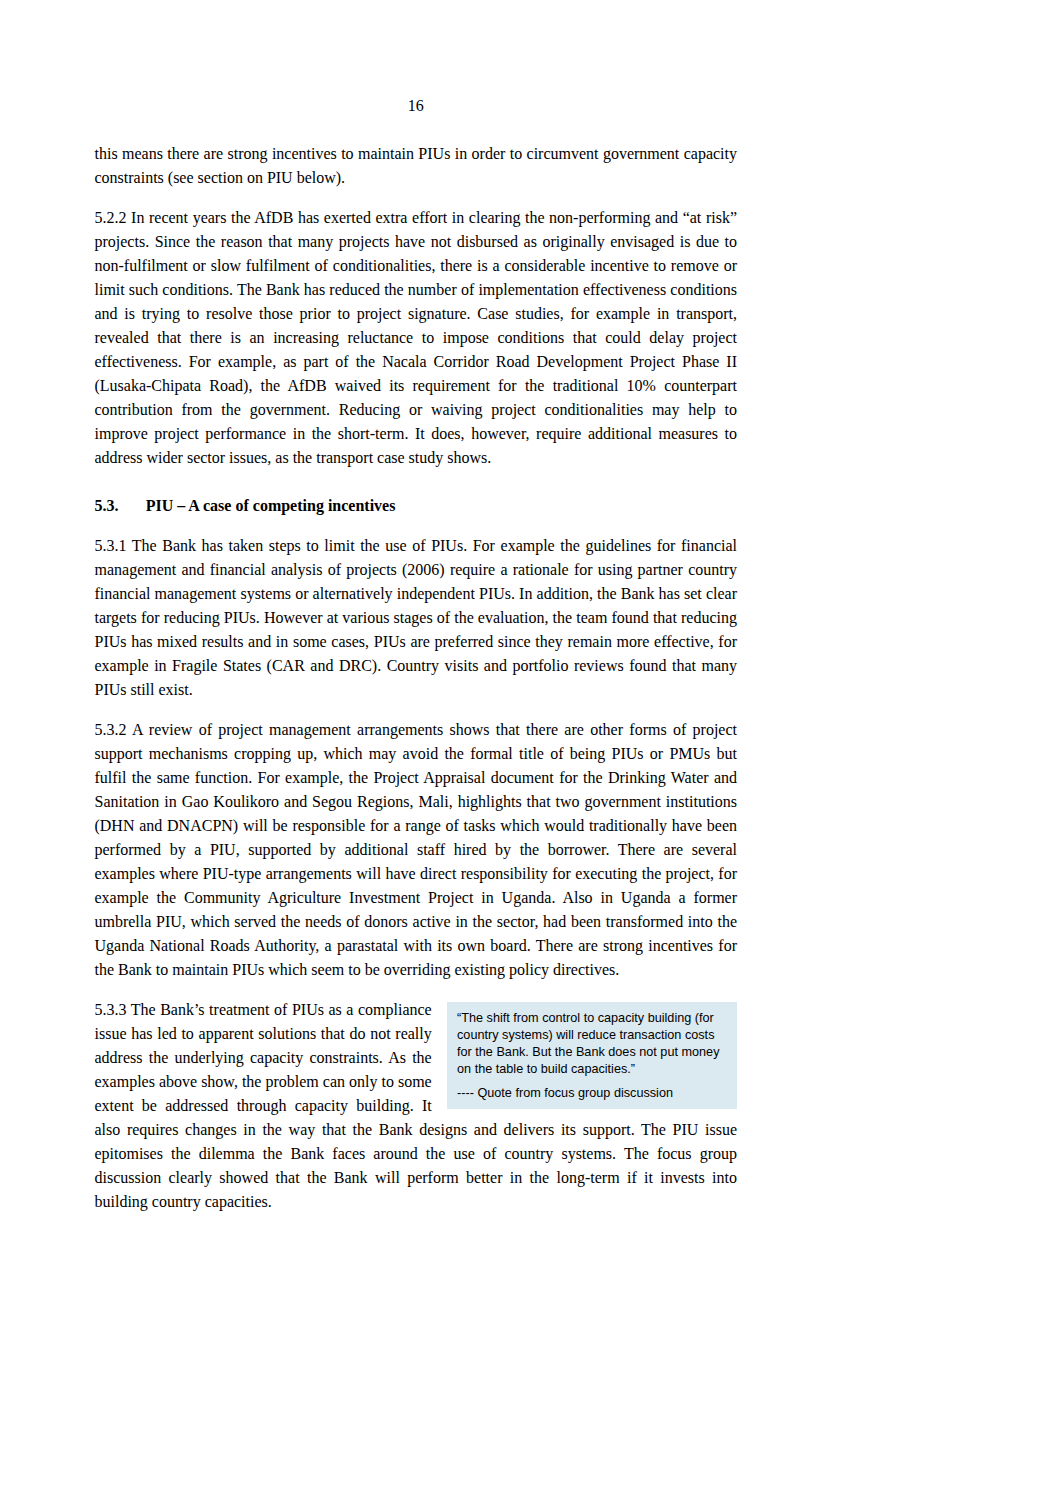16
this means there are strong incentives to maintain PIUs in order to circumvent government capacity constraints (see section on PIU below).
5.2.2 In recent years the AfDB has exerted extra effort in clearing the non-performing and “at risk” projects. Since the reason that many projects have not disbursed as originally envisaged is due to non-fulfilment or slow fulfilment of conditionalities, there is a considerable incentive to remove or limit such conditions. The Bank has reduced the number of implementation effectiveness conditions and is trying to resolve those prior to project signature. Case studies, for example in transport, revealed that there is an increasing reluctance to impose conditions that could delay project effectiveness. For example, as part of the Nacala Corridor Road Development Project Phase II (Lusaka-Chipata Road), the AfDB waived its requirement for the traditional 10% counterpart contribution from the government. Reducing or waiving project conditionalities may help to improve project performance in the short-term. It does, however, require additional measures to address wider sector issues, as the transport case study shows.
5.3. PIU – A case of competing incentives
5.3.1 The Bank has taken steps to limit the use of PIUs. For example the guidelines for financial management and financial analysis of projects (2006) require a rationale for using partner country financial management systems or alternatively independent PIUs. In addition, the Bank has set clear targets for reducing PIUs. However at various stages of the evaluation, the team found that reducing PIUs has mixed results and in some cases, PIUs are preferred since they remain more effective, for example in Fragile States (CAR and DRC). Country visits and portfolio reviews found that many PIUs still exist.
5.3.2 A review of project management arrangements shows that there are other forms of project support mechanisms cropping up, which may avoid the formal title of being PIUs or PMUs but fulfil the same function. For example, the Project Appraisal document for the Drinking Water and Sanitation in Gao Koulikoro and Segou Regions, Mali, highlights that two government institutions (DHN and DNACPN) will be responsible for a range of tasks which would traditionally have been performed by a PIU, supported by additional staff hired by the borrower. There are several examples where PIU-type arrangements will have direct responsibility for executing the project, for example the Community Agriculture Investment Project in Uganda. Also in Uganda a former umbrella PIU, which served the needs of donors active in the sector, had been transformed into the Uganda National Roads Authority, a parastatal with its own board. There are strong incentives for the Bank to maintain PIUs which seem to be overriding existing policy directives.
“The shift from control to capacity building (for country systems) will reduce transaction costs for the Bank. But the Bank does not put money on the table to build capacities.”
---- Quote from focus group discussion
5.3.3 The Bank’s treatment of PIUs as a compliance issue has led to apparent solutions that do not really address the underlying capacity constraints. As the examples above show, the problem can only to some extent be addressed through capacity building. It also requires changes in the way that the Bank designs and delivers its support. The PIU issue epitomises the dilemma the Bank faces around the use of country systems. The focus group discussion clearly showed that the Bank will perform better in the long-term if it invests into building country capacities.